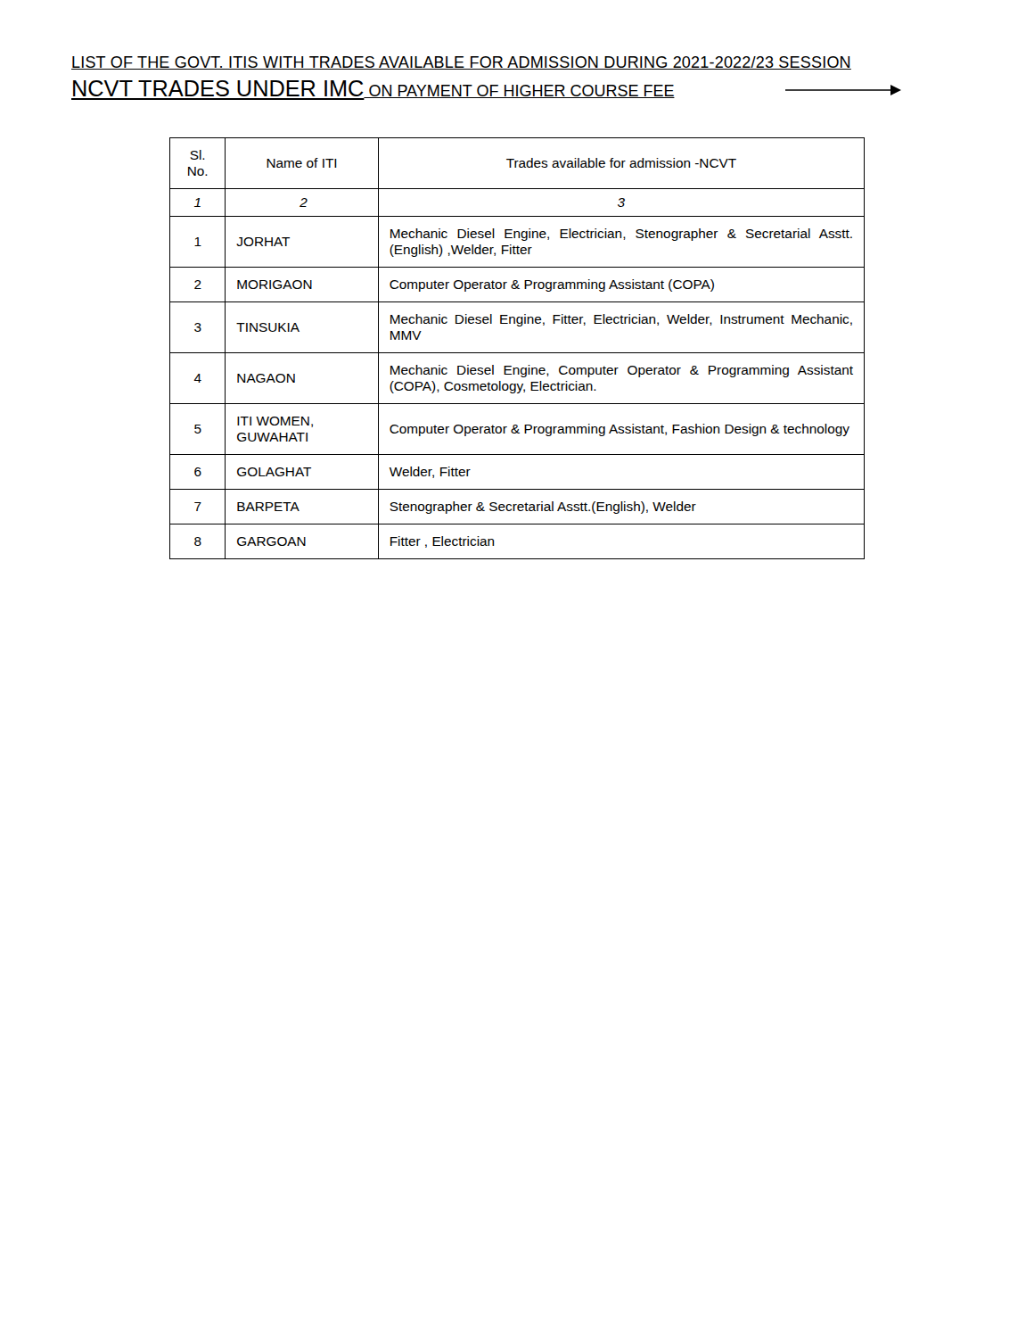LIST OF THE GOVT. ITIS WITH TRADES AVAILABLE FOR ADMISSION DURING 2021-2022/23 SESSION
NCVT TRADES UNDER IMC ON PAYMENT OF HIGHER COURSE FEE
| Sl. No. | Name of ITI | Trades available for admission -NCVT |
| --- | --- | --- |
| 1 | 2 | 3 |
| 1 | JORHAT | Mechanic Diesel Engine, Electrician, Stenographer & Secretarial Asstt.(English) ,Welder, Fitter |
| 2 | MORIGAON | Computer Operator & Programming Assistant (COPA) |
| 3 | TINSUKIA | Mechanic Diesel Engine, Fitter, Electrician, Welder, Instrument Mechanic, MMV |
| 4 | NAGAON | Mechanic Diesel Engine, Computer Operator & Programming Assistant (COPA), Cosmetology, Electrician. |
| 5 | ITI WOMEN, GUWAHATI | Computer Operator & Programming Assistant, Fashion Design & technology |
| 6 | GOLAGHAT | Welder, Fitter |
| 7 | BARPETA | Stenographer & Secretarial Asstt.(English), Welder |
| 8 | GARGOAN | Fitter , Electrician |